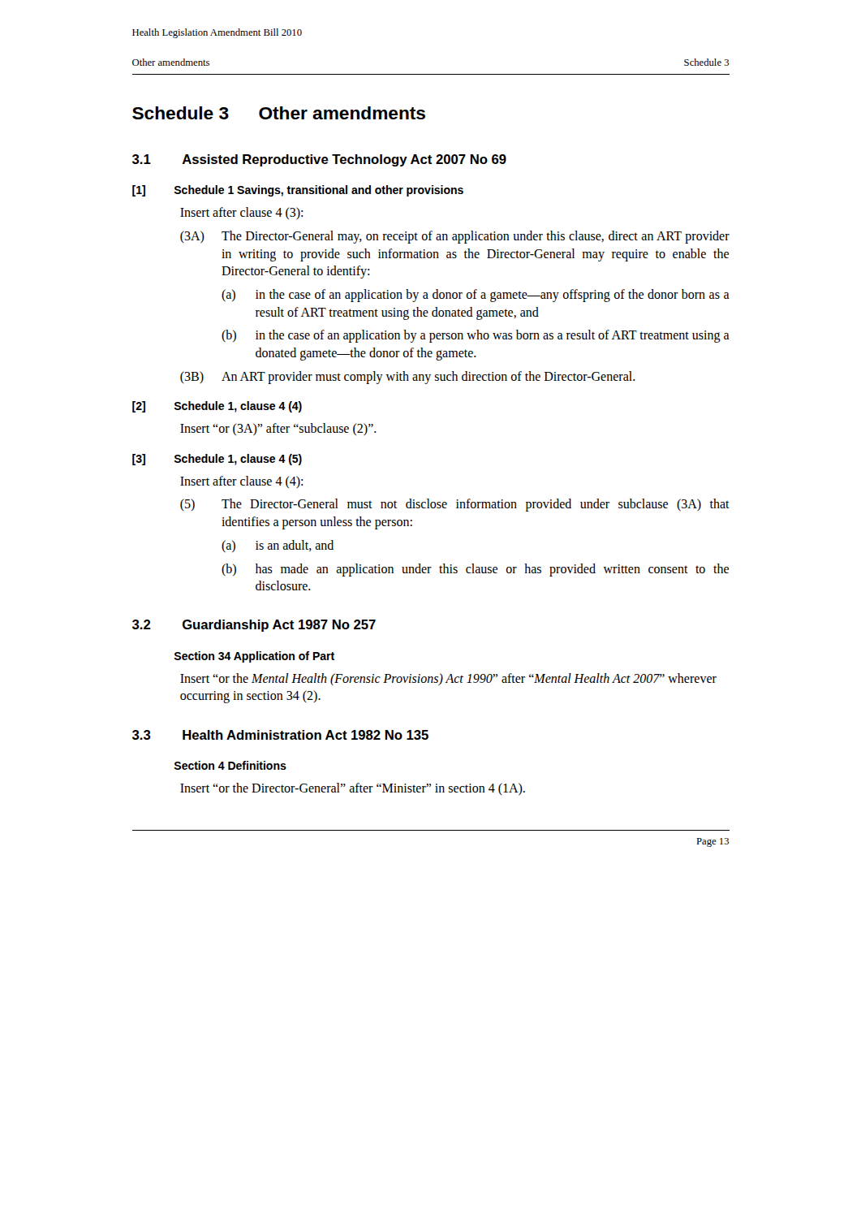Health Legislation Amendment Bill 2010
Other amendments Schedule 3
Schedule 3 Other amendments
3.1 Assisted Reproductive Technology Act 2007 No 69
[1] Schedule 1 Savings, transitional and other provisions
Insert after clause 4 (3):
(3A) The Director-General may, on receipt of an application under this clause, direct an ART provider in writing to provide such information as the Director-General may require to enable the Director-General to identify:
(a) in the case of an application by a donor of a gamete—any offspring of the donor born as a result of ART treatment using the donated gamete, and
(b) in the case of an application by a person who was born as a result of ART treatment using a donated gamete—the donor of the gamete.
(3B) An ART provider must comply with any such direction of the Director-General.
[2] Schedule 1, clause 4 (4)
Insert “or (3A)” after “subclause (2)”.
[3] Schedule 1, clause 4 (5)
Insert after clause 4 (4):
(5) The Director-General must not disclose information provided under subclause (3A) that identifies a person unless the person:
(a) is an adult, and
(b) has made an application under this clause or has provided written consent to the disclosure.
3.2 Guardianship Act 1987 No 257
Section 34 Application of Part
Insert “or the Mental Health (Forensic Provisions) Act 1990” after “Mental Health Act 2007” wherever occurring in section 34 (2).
3.3 Health Administration Act 1982 No 135
Section 4 Definitions
Insert “or the Director-General” after “Minister” in section 4 (1A).
Page 13